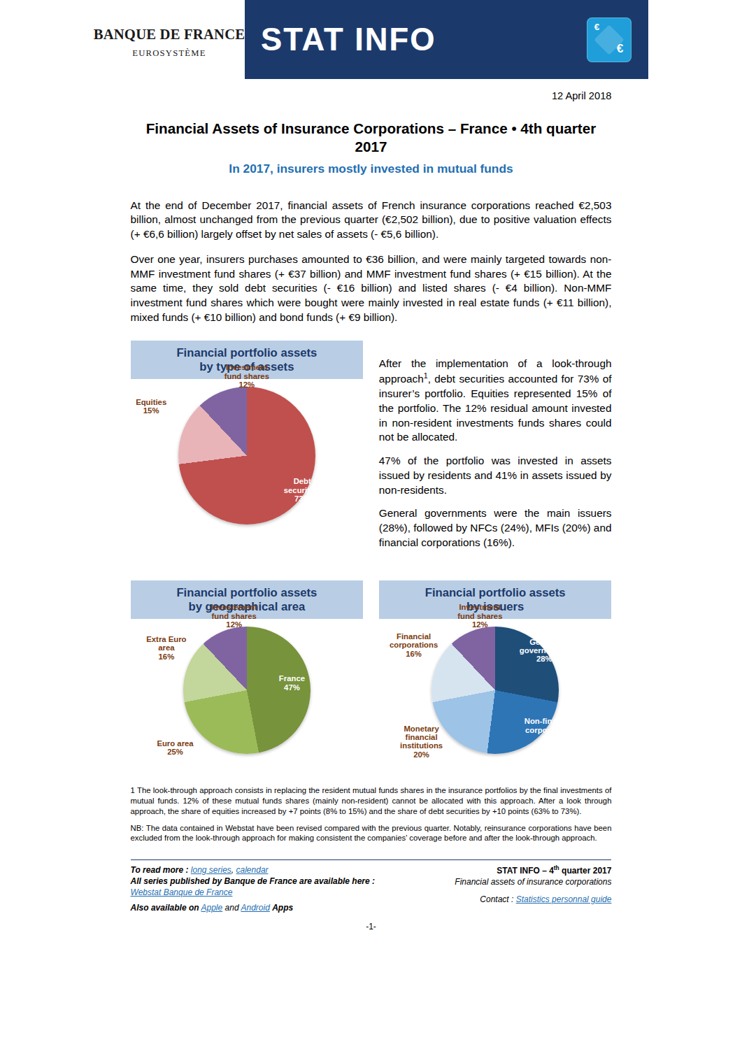BANQUE DE FRANCE
EUROSYSTÈME
STAT INFO
12 April 2018
Financial Assets of Insurance Corporations – France • 4th quarter 2017
In 2017, insurers mostly invested in mutual funds
At the end of December 2017, financial assets of French insurance corporations reached €2,503 billion, almost unchanged from the previous quarter (€2,502 billion), due to positive valuation effects (+ €6,6 billion) largely offset by net sales of assets (- €5,6 billion).
Over one year, insurers purchases amounted to €36 billion, and were mainly targeted towards non-MMF investment fund shares (+ €37 billion) and MMF investment fund shares (+ €15 billion). At the same time, they sold debt securities (- €16 billion) and listed shares (- €4 billion). Non-MMF investment fund shares which were bought were mainly invested in real estate funds (+ €11 billion), mixed funds (+ €10 billion) and bond funds (+ €9 billion).
Financial portfolio assets
by type of assets
Investment
fund shares
12%
Equities
15%
Debt
securities
73%
After the implementation of a look-through approach1, debt securities accounted for 73% of insurer’s portfolio. Equities represented 15% of the portfolio. The 12% residual amount invested in non-resident investments funds shares could not be allocated.
47% of the portfolio was invested in assets issued by residents and 41% in assets issued by non-residents.
General governments were the main issuers (28%), followed by NFCs (24%), MFIs (20%) and financial corporations (16%).
Financial portfolio assets
by geographical area
Investement
fund shares
12%
Extra Euro
area
16%
Euro area
25%
France
47%
Financial portfolio assets
by issuers
Investment
fund shares
12%
Financial
corporations
16%
Monetary
financial
institutions
20%
General
governement
28%
Non-financial
corporations
24%
1 The look-through approach consists in replacing the resident mutual funds shares in the insurance portfolios by the final investments of mutual funds. 12% of these mutual funds shares (mainly non-resident) cannot be allocated with this approach. After a look through approach, the share of equities increased by +7 points (8% to 15%) and the share of debt securities by +10 points (63% to 73%).
NB: The data contained in Webstat have been revised compared with the previous quarter. Notably, reinsurance corporations have been excluded from the look-through approach for making consistent the companies’ coverage before and after the look-through approach.
To read more : long series, calendar
All series published by Banque de France are available here : Webstat Banque de France
Also available on Apple and Android Apps
STAT INFO – 4th quarter 2017
Financial assets of insurance corporations
Contact : Statistics personnal guide
-1-